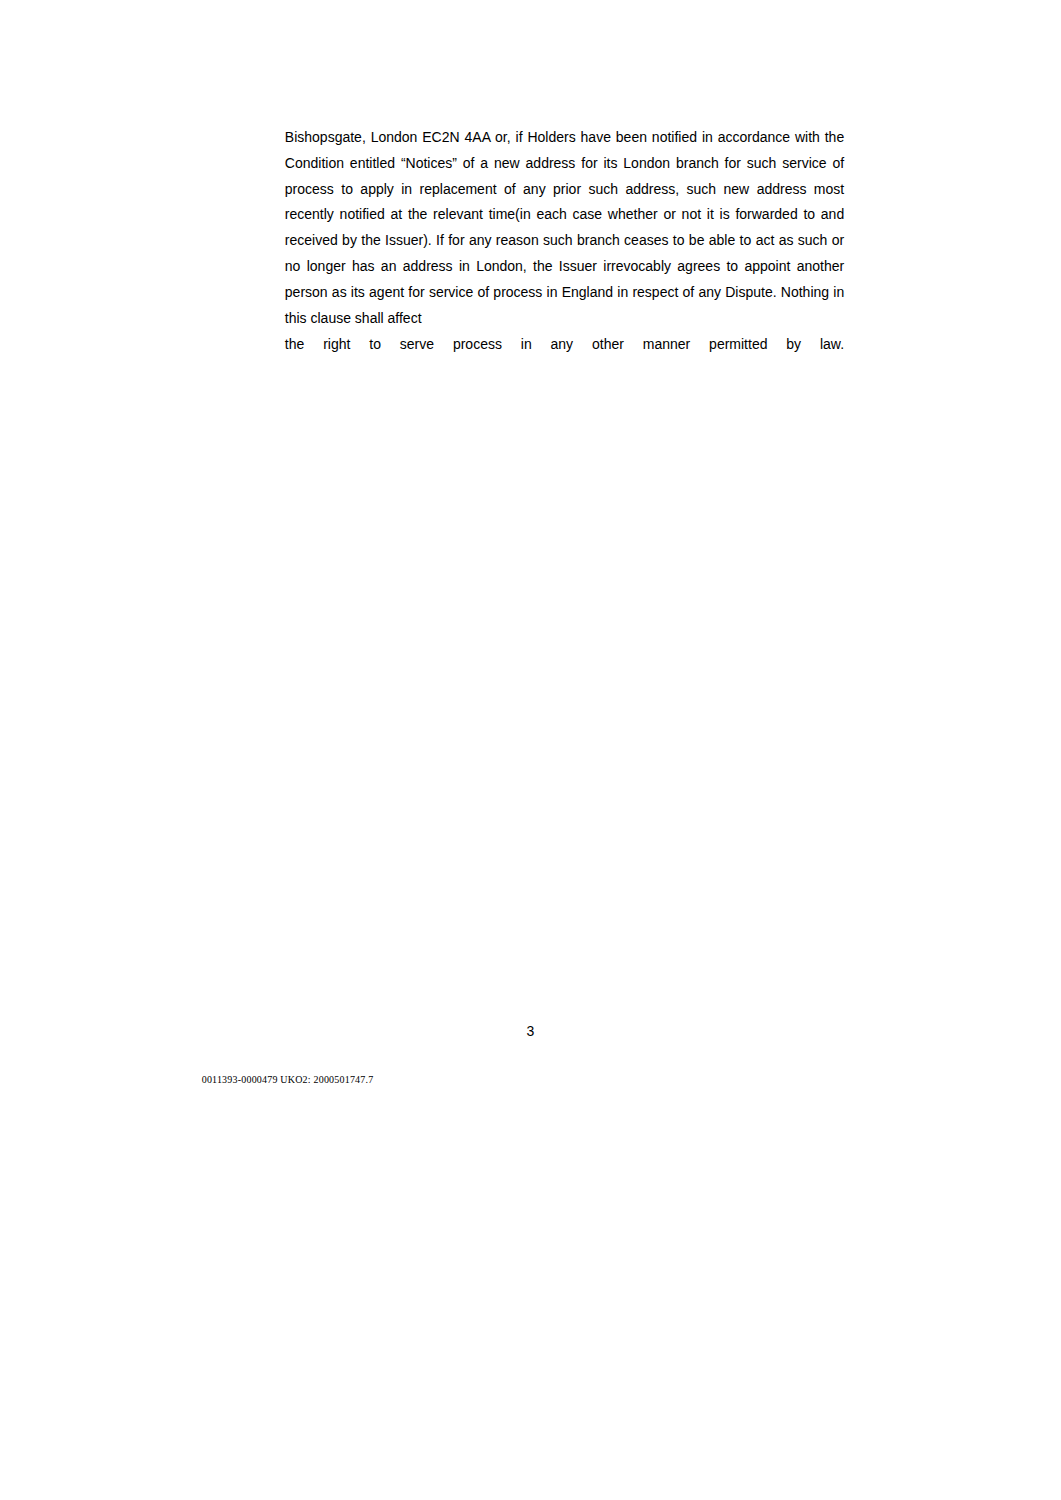Bishopsgate, London EC2N 4AA or, if Holders have been notified in accordance with the Condition entitled “Notices” of a new address for its London branch for such service of process to apply in replacement of any prior such address, such new address most recently notified at the relevant time(in each case whether or not it is forwarded to and received by the Issuer). If for any reason such branch ceases to be able to act as such or no longer has an address in London, the Issuer irrevocably agrees to appoint another person as its agent for service of process in England in respect of any Dispute. Nothing in this clause shall affect
the right to serve process in any other manner permitted by law.
3
0011393-0000479 UKO2: 2000501747.7